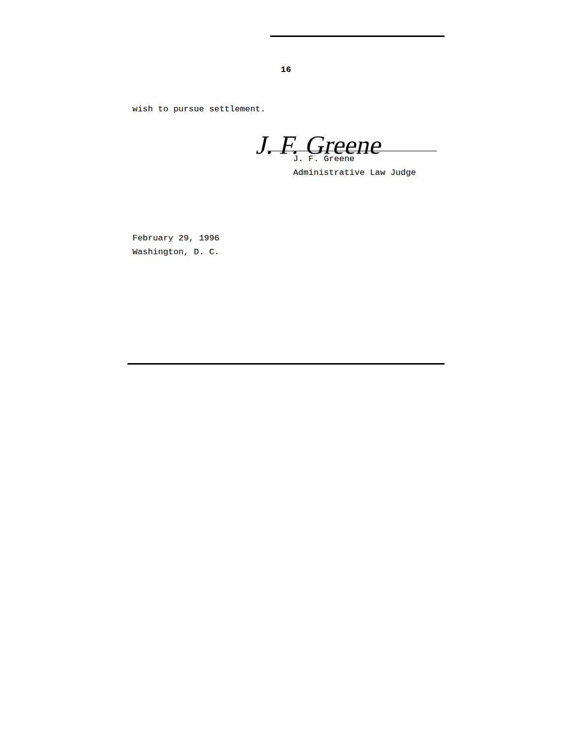16
wish to pursue settlement.
J. F. Greene
J. F. Greene
Administrative Law Judge
February 29, 1996
Washington, D. C.